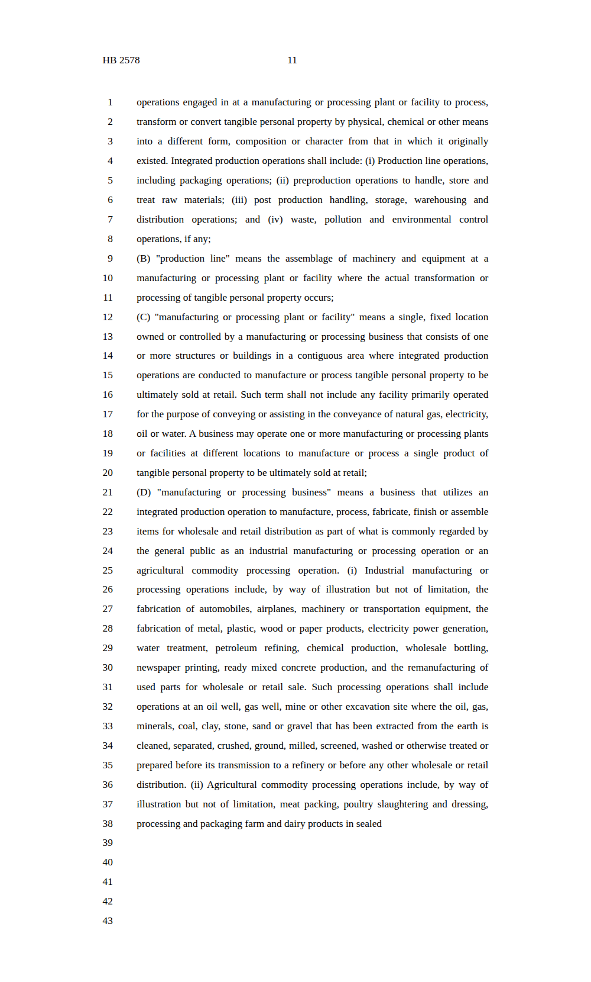HB 2578 11
1 2 3 4 5 6 7 8 9 10 11 12 13 14 15 16 17 18 19 20 21 22 23 24 25 26 27 28 29 30 31 32 33 34 35 36 37 38 39 40 41 42 43
operations engaged in at a manufacturing or processing plant or facility to process, transform or convert tangible personal property by physical, chemical or other means into a different form, composition or character from that in which it originally existed. Integrated production operations shall include: (i) Production line operations, including packaging operations; (ii) preproduction operations to handle, store and treat raw materials; (iii) post production handling, storage, warehousing and distribution operations; and (iv) waste, pollution and environmental control operations, if any;
(B) "production line" means the assemblage of machinery and equipment at a manufacturing or processing plant or facility where the actual transformation or processing of tangible personal property occurs;
(C) "manufacturing or processing plant or facility" means a single, fixed location owned or controlled by a manufacturing or processing business that consists of one or more structures or buildings in a contiguous area where integrated production operations are conducted to manufacture or process tangible personal property to be ultimately sold at retail. Such term shall not include any facility primarily operated for the purpose of conveying or assisting in the conveyance of natural gas, electricity, oil or water. A business may operate one or more manufacturing or processing plants or facilities at different locations to manufacture or process a single product of tangible personal property to be ultimately sold at retail;
(D) "manufacturing or processing business" means a business that utilizes an integrated production operation to manufacture, process, fabricate, finish or assemble items for wholesale and retail distribution as part of what is commonly regarded by the general public as an industrial manufacturing or processing operation or an agricultural commodity processing operation. (i) Industrial manufacturing or processing operations include, by way of illustration but not of limitation, the fabrication of automobiles, airplanes, machinery or transportation equipment, the fabrication of metal, plastic, wood or paper products, electricity power generation, water treatment, petroleum refining, chemical production, wholesale bottling, newspaper printing, ready mixed concrete production, and the remanufacturing of used parts for wholesale or retail sale. Such processing operations shall include operations at an oil well, gas well, mine or other excavation site where the oil, gas, minerals, coal, clay, stone, sand or gravel that has been extracted from the earth is cleaned, separated, crushed, ground, milled, screened, washed or otherwise treated or prepared before its transmission to a refinery or before any other wholesale or retail distribution. (ii) Agricultural commodity processing operations include, by way of illustration but not of limitation, meat packing, poultry slaughtering and dressing, processing and packaging farm and dairy products in sealed